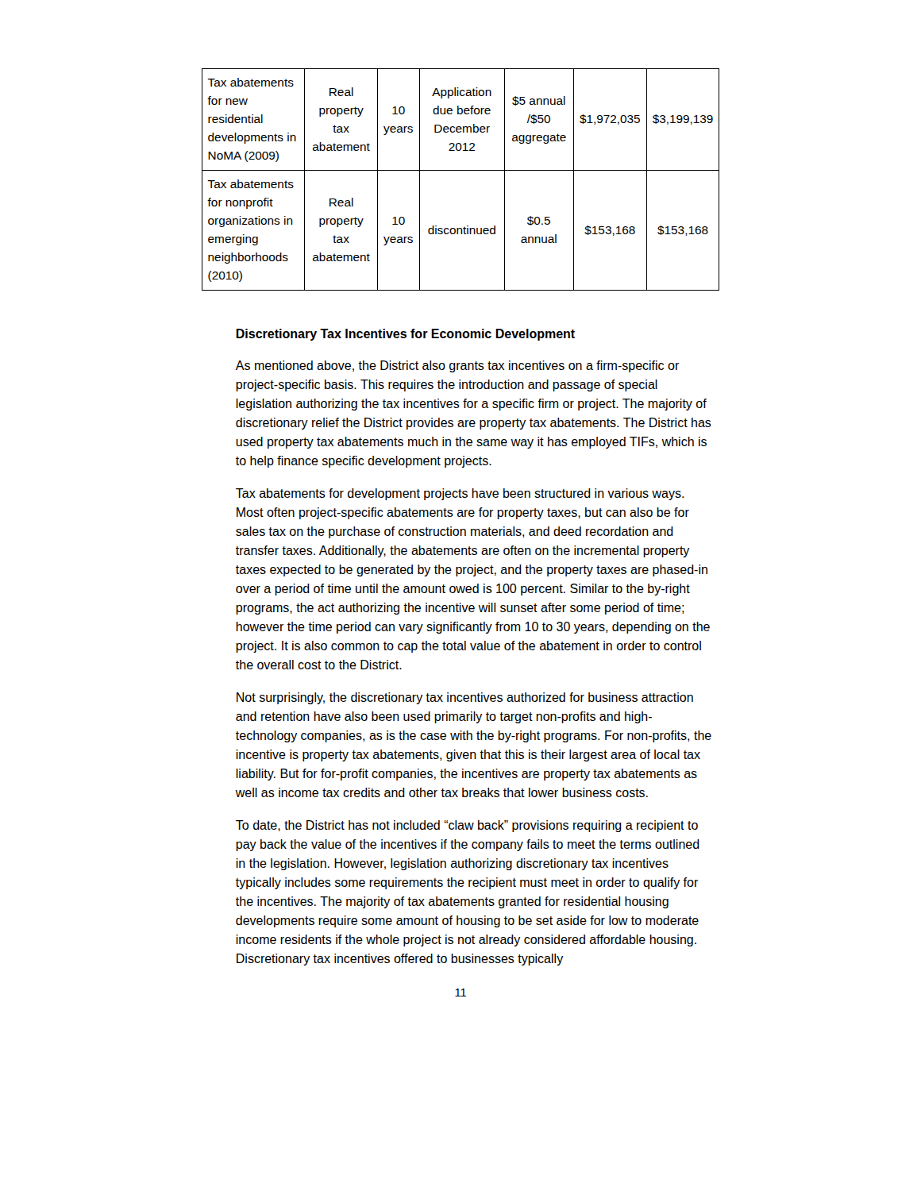| Tax abatements for new residential developments in NoMA (2009) | Real property tax abatement | 10 years | Application due before December 2012 | $5 annual /$50 aggregate | $1,972,035 | $3,199,139 |
| Tax abatements for nonprofit organizations in emerging neighborhoods (2010) | Real property tax abatement | 10 years | discontinued | $0.5 annual | $153,168 | $153,168 |
Discretionary Tax Incentives for Economic Development
As mentioned above, the District also grants tax incentives on a firm-specific or project-specific basis. This requires the introduction and passage of special legislation authorizing the tax incentives for a specific firm or project. The majority of discretionary relief the District provides are property tax abatements. The District has used property tax abatements much in the same way it has employed TIFs, which is to help finance specific development projects.
Tax abatements for development projects have been structured in various ways. Most often project-specific abatements are for property taxes, but can also be for sales tax on the purchase of construction materials, and deed recordation and transfer taxes. Additionally, the abatements are often on the incremental property taxes expected to be generated by the project, and the property taxes are phased-in over a period of time until the amount owed is 100 percent. Similar to the by-right programs, the act authorizing the incentive will sunset after some period of time; however the time period can vary significantly from 10 to 30 years, depending on the project. It is also common to cap the total value of the abatement in order to control the overall cost to the District.
Not surprisingly, the discretionary tax incentives authorized for business attraction and retention have also been used primarily to target non-profits and high-technology companies, as is the case with the by-right programs. For non-profits, the incentive is property tax abatements, given that this is their largest area of local tax liability. But for for-profit companies, the incentives are property tax abatements as well as income tax credits and other tax breaks that lower business costs.
To date, the District has not included “claw back” provisions requiring a recipient to pay back the value of the incentives if the company fails to meet the terms outlined in the legislation. However, legislation authorizing discretionary tax incentives typically includes some requirements the recipient must meet in order to qualify for the incentives. The majority of tax abatements granted for residential housing developments require some amount of housing to be set aside for low to moderate income residents if the whole project is not already considered affordable housing. Discretionary tax incentives offered to businesses typically
11